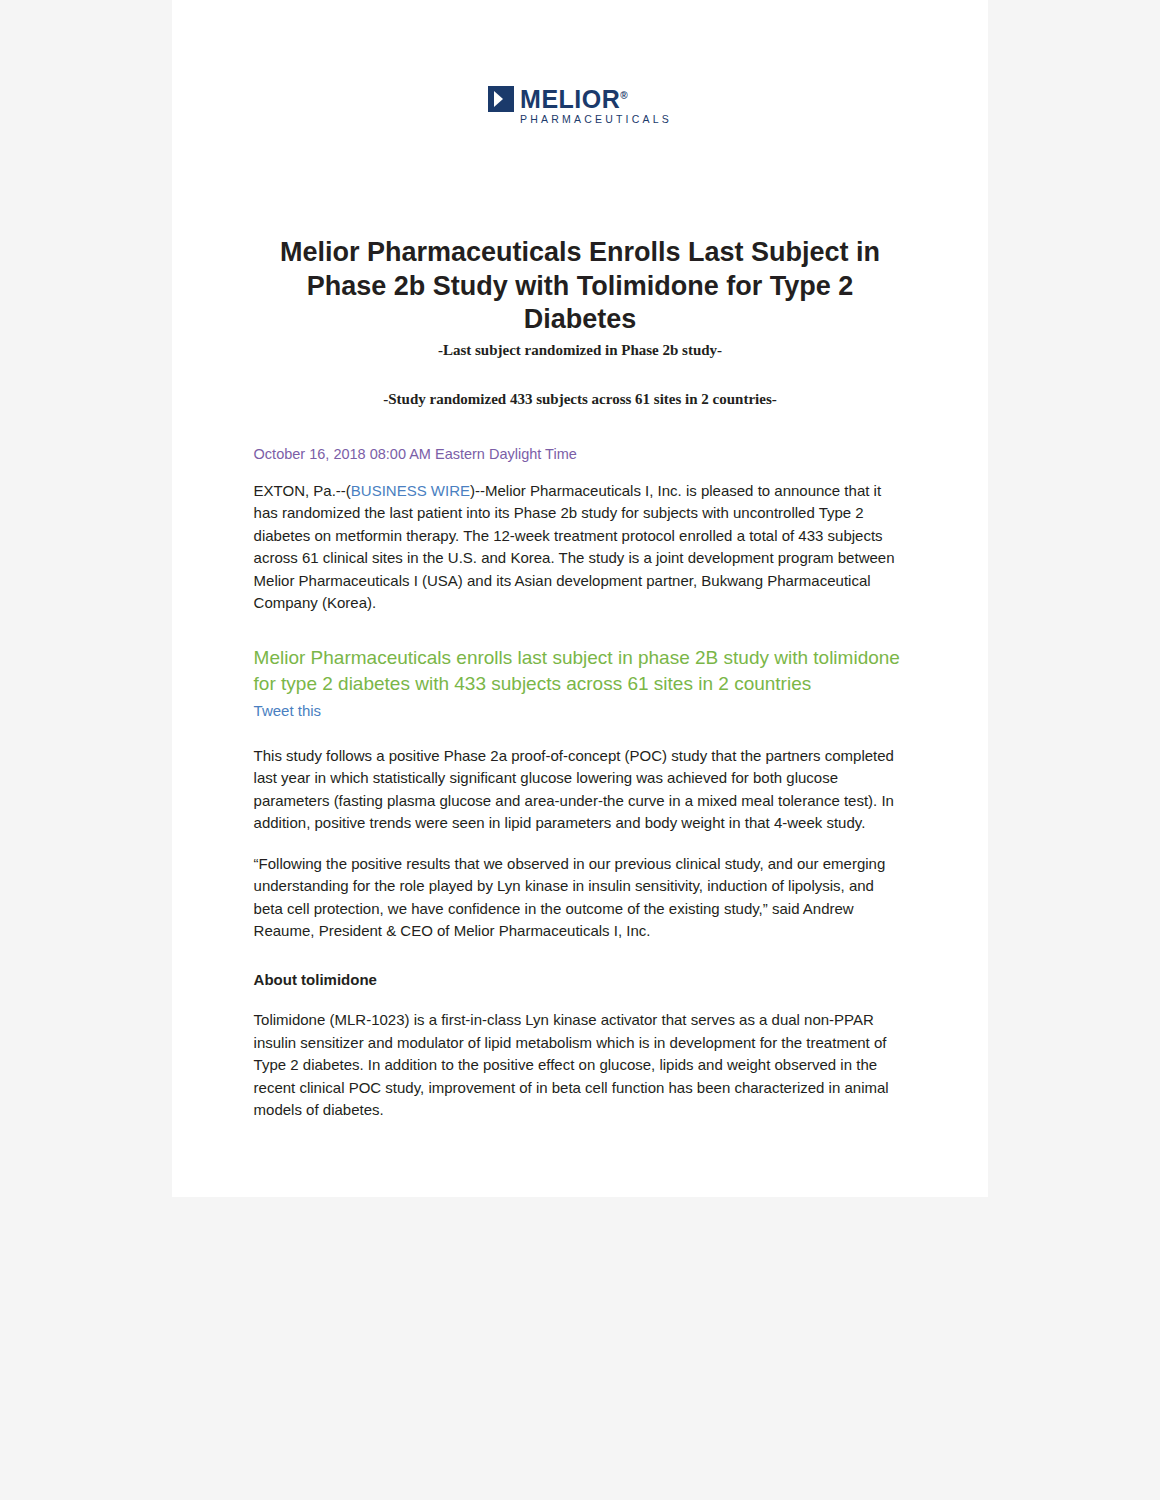MELIOR®
PHARMACEUTICALS
Melior Pharmaceuticals Enrolls Last Subject in Phase 2b Study with Tolimidone for Type 2 Diabetes
-Last subject randomized in Phase 2b study-
-Study randomized 433 subjects across 61 sites in 2 countries-
October 16, 2018 08:00 AM Eastern Daylight Time
EXTON, Pa.--(BUSINESS WIRE)--Melior Pharmaceuticals I, Inc. is pleased to announce that it has randomized the last patient into its Phase 2b study for subjects with uncontrolled Type 2 diabetes on metformin therapy. The 12-week treatment protocol enrolled a total of 433 subjects across 61 clinical sites in the U.S. and Korea. The study is a joint development program between Melior Pharmaceuticals I (USA) and its Asian development partner, Bukwang Pharmaceutical Company (Korea).
Melior Pharmaceuticals enrolls last subject in phase 2B study with tolimidone for type 2 diabetes with 433 subjects across 61 sites in 2 countries
Tweet this
This study follows a positive Phase 2a proof-of-concept (POC) study that the partners completed last year in which statistically significant glucose lowering was achieved for both glucose parameters (fasting plasma glucose and area-under-the curve in a mixed meal tolerance test). In addition, positive trends were seen in lipid parameters and body weight in that 4-week study.
“Following the positive results that we observed in our previous clinical study, and our emerging understanding for the role played by Lyn kinase in insulin sensitivity, induction of lipolysis, and beta cell protection, we have confidence in the outcome of the existing study,” said Andrew Reaume, President & CEO of Melior Pharmaceuticals I, Inc.
About tolimidone
Tolimidone (MLR-1023) is a first-in-class Lyn kinase activator that serves as a dual non-PPAR insulin sensitizer and modulator of lipid metabolism which is in development for the treatment of Type 2 diabetes. In addition to the positive effect on glucose, lipids and weight observed in the recent clinical POC study, improvement of in beta cell function has been characterized in animal models of diabetes.